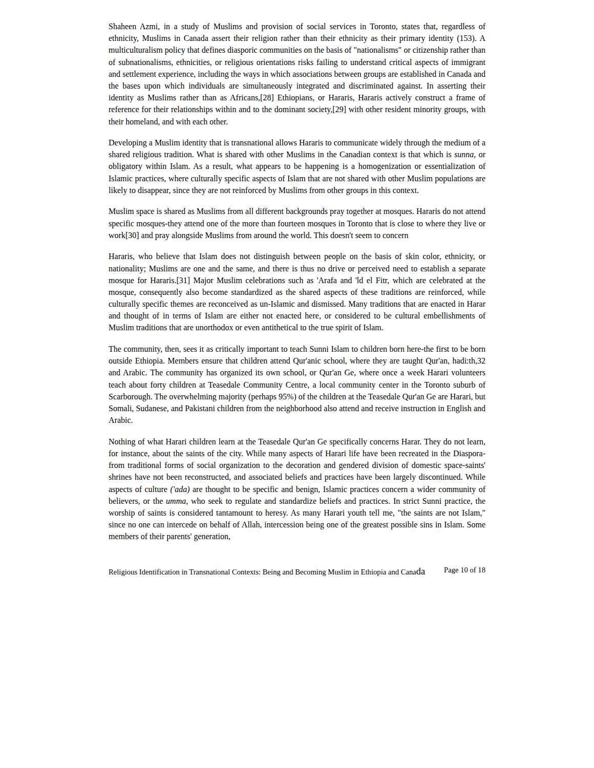Shaheen Azmi, in a study of Muslims and provision of social services in Toronto, states that, regardless of ethnicity, Muslims in Canada assert their religion rather than their ethnicity as their primary identity (153). A multiculturalism policy that defines diasporic communities on the basis of "nationalisms" or citizenship rather than of subnationalisms, ethnicities, or religious orientations risks failing to understand critical aspects of immigrant and settlement experience, including the ways in which associations between groups are established in Canada and the bases upon which individuals are simultaneously integrated and discriminated against. In asserting their identity as Muslims rather than as Africans,[28] Ethiopians, or Hararis, Hararis actively construct a frame of reference for their relationships within and to the dominant society,[29] with other resident minority groups, with their homeland, and with each other.
Developing a Muslim identity that is transnational allows Hararis to communicate widely through the medium of a shared religious tradition. What is shared with other Muslims in the Canadian context is that which is sunna, or obligatory within Islam. As a result, what appears to be happening is a homogenization or essentialization of Islamic practices, where culturally specific aspects of Islam that are not shared with other Muslim populations are likely to disappear, since they are not reinforced by Muslims from other groups in this context.
Muslim space is shared as Muslims from all different backgrounds pray together at mosques. Hararis do not attend specific mosques-they attend one of the more than fourteen mosques in Toronto that is close to where they live or work[30] and pray alongside Muslims from around the world. This doesn't seem to concern
Hararis, who believe that Islam does not distinguish between people on the basis of skin color, ethnicity, or nationality; Muslims are one and the same, and there is thus no drive or perceived need to establish a separate mosque for Hararis.[31] Major Muslim celebrations such as 'Arafa and 'ld el Fitr, which are celebrated at the mosque, consequently also become standardized as the shared aspects of these traditions are reinforced, while culturally specific themes are reconceived as un-Islamic and dismissed. Many traditions that are enacted in Harar and thought of in terms of Islam are either not enacted here, or considered to be cultural embellishments of Muslim traditions that are unorthodox or even antithetical to the true spirit of Islam.
The community, then, sees it as critically important to teach Sunni Islam to children born here-the first to be born outside Ethiopia. Members ensure that children attend Qur'anic school, where they are taught Qur'an, hadi:th,32 and Arabic. The community has organized its own school, or Qur'an Ge, where once a week Harari volunteers teach about forty children at Teasedale Community Centre, a local community center in the Toronto suburb of Scarborough. The overwhelming majority (perhaps 95%) of the children at the Teasedale Qur'an Ge are Harari, but Somali, Sudanese, and Pakistani children from the neighborhood also attend and receive instruction in English and Arabic.
Nothing of what Harari children learn at the Teasedale Qur'an Ge specifically concerns Harar. They do not learn, for instance, about the saints of the city. While many aspects of Harari life have been recreated in the Diaspora-from traditional forms of social organization to the decoration and gendered division of domestic space-saints' shrines have not been reconstructed, and associated beliefs and practices have been largely discontinued. While aspects of culture ('ada) are thought to be specific and benign, Islamic practices concern a wider community of believers, or the umma, who seek to regulate and standardize beliefs and practices. In strict Sunni practice, the worship of saints is considered tantamount to heresy. As many Harari youth tell me, "the saints are not Islam," since no one can intercede on behalf of Allah, intercession being one of the greatest possible sins in Islam. Some members of their parents' generation,
Religious Identification in Transnational Contexts: Being and Becoming Muslim in Ethiopia and Canada
Page 10 of 18